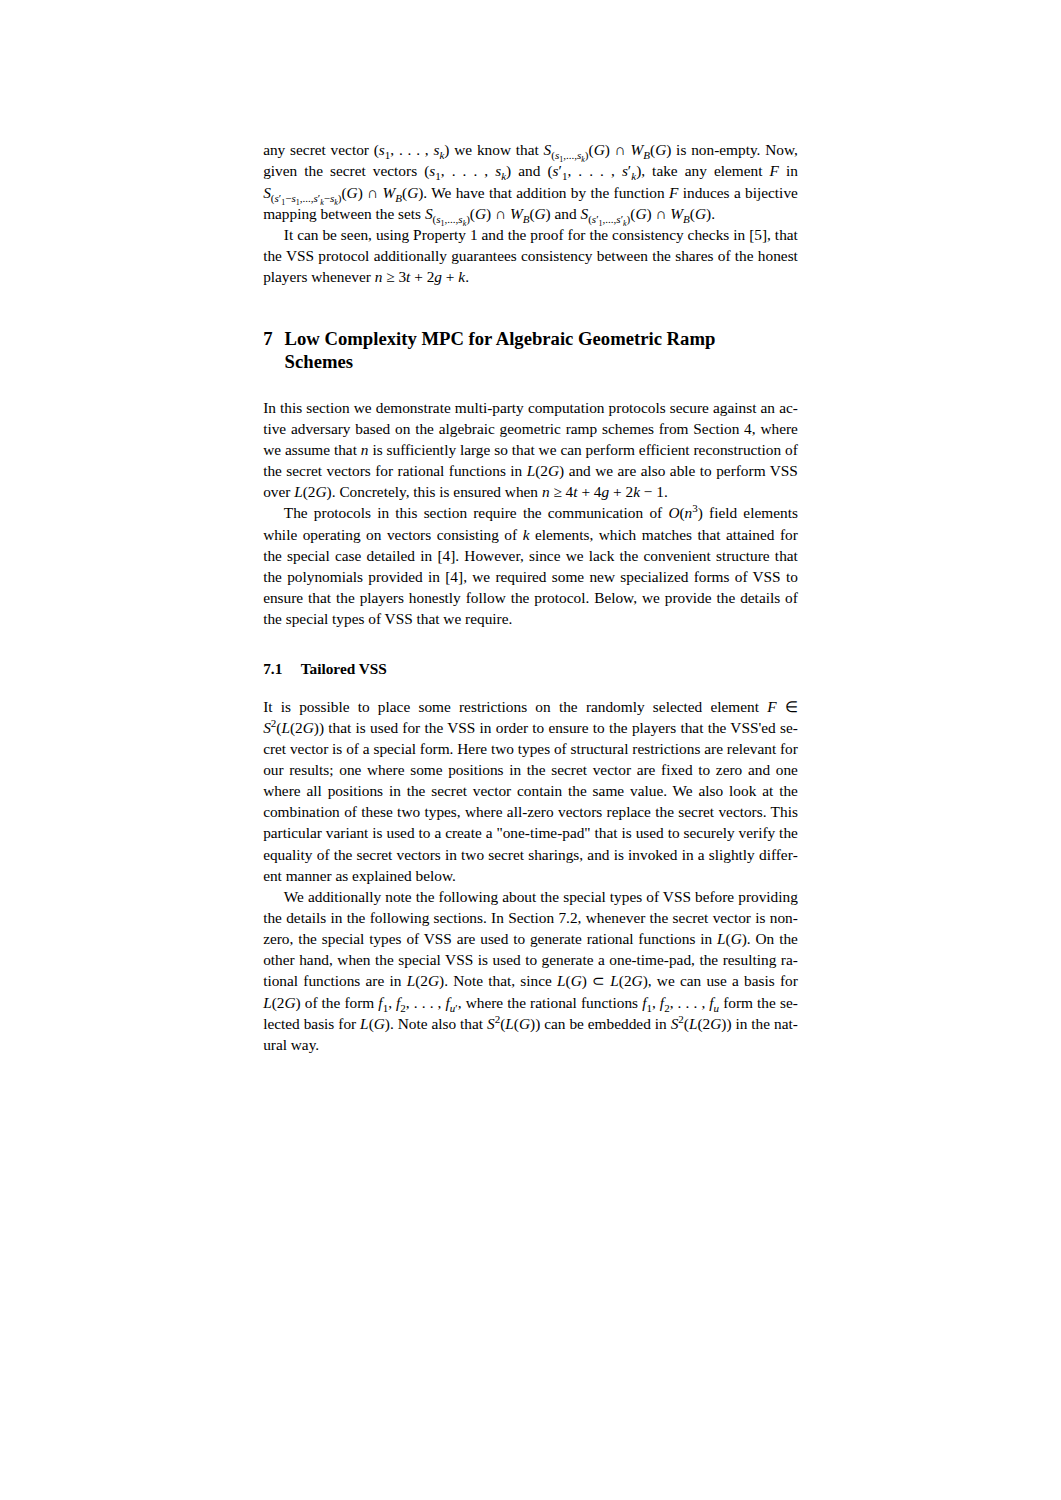any secret vector (s1, . . . , sk) we know that S(s1,...,sk)(G) ∩ WB(G) is non-empty. Now, given the secret vectors (s1, . . . , sk) and (s′1, . . . , s′k), take any element F in S(s′1−s1,...,s′k−sk)(G) ∩ WB(G). We have that addition by the function F induces a bijective mapping between the sets S(s1,...,sk)(G) ∩ WB(G) and S(s′1,...,s′k)(G) ∩ WB(G).
It can be seen, using Property 1 and the proof for the consistency checks in [5], that the VSS protocol additionally guarantees consistency between the shares of the honest players whenever n ≥ 3t + 2g + k.
7 Low Complexity MPC for Algebraic Geometric RampSchemes
In this section we demonstrate multi-party computation protocols secure against an active adversary based on the algebraic geometric ramp schemes from Section 4, where we assume that n is sufficiently large so that we can perform efficient reconstruction of the secret vectors for rational functions in L(2G) and we are also able to perform VSS over L(2G). Concretely, this is ensured when n ≥ 4t + 4g + 2k − 1.
The protocols in this section require the communication of O(n3) field elements while operating on vectors consisting of k elements, which matches that attained for the special case detailed in [4]. However, since we lack the convenient structure that the polynomials provided in [4], we required some new specialized forms of VSS to ensure that the players honestly follow the protocol. Below, we provide the details of the special types of VSS that we require.
7.1 Tailored VSS
It is possible to place some restrictions on the randomly selected element F ∈ S2(L(2G)) that is used for the VSS in order to ensure to the players that the VSS'ed secret vector is of a special form. Here two types of structural restrictions are relevant for our results; one where some positions in the secret vector are fixed to zero and one where all positions in the secret vector contain the same value. We also look at the combination of these two types, where all-zero vectors replace the secret vectors. This particular variant is used to a create a "one-time-pad" that is used to securely verify the equality of the secret vectors in two secret sharings, and is invoked in a slightly different manner as explained below.
We additionally note the following about the special types of VSS before providing the details in the following sections. In Section 7.2, whenever the secret vector is non-zero, the special types of VSS are used to generate rational functions in L(G). On the other hand, when the special VSS is used to generate a one-time-pad, the resulting rational functions are in L(2G). Note that, since L(G) ⊂ L(2G), we can use a basis for L(2G) of the form f1, f2, . . . , fu′, where the rational functions f1, f2, . . . , fu form the selected basis for L(G). Note also that S2(L(G)) can be embedded in S2(L(2G)) in the natural way.